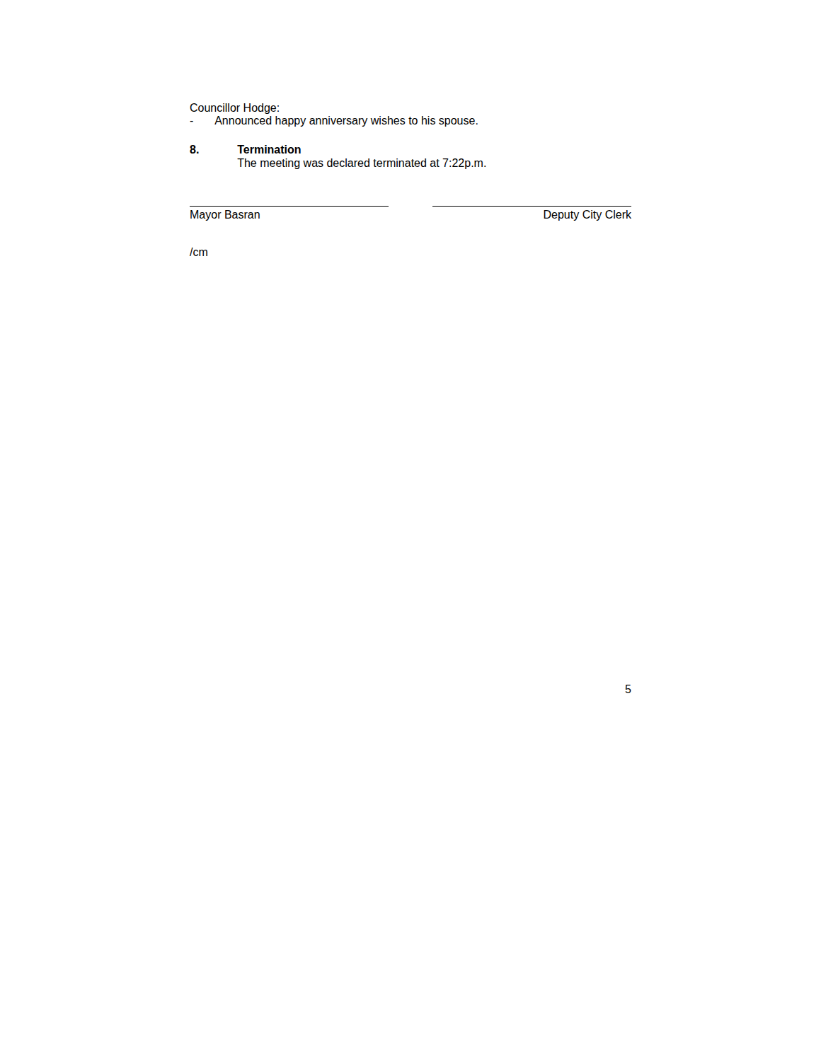Councillor Hodge:
Announced happy anniversary wishes to his spouse.
8. Termination
The meeting was declared terminated at 7:22p.m.
Mayor Basran
Deputy City Clerk
/cm
5